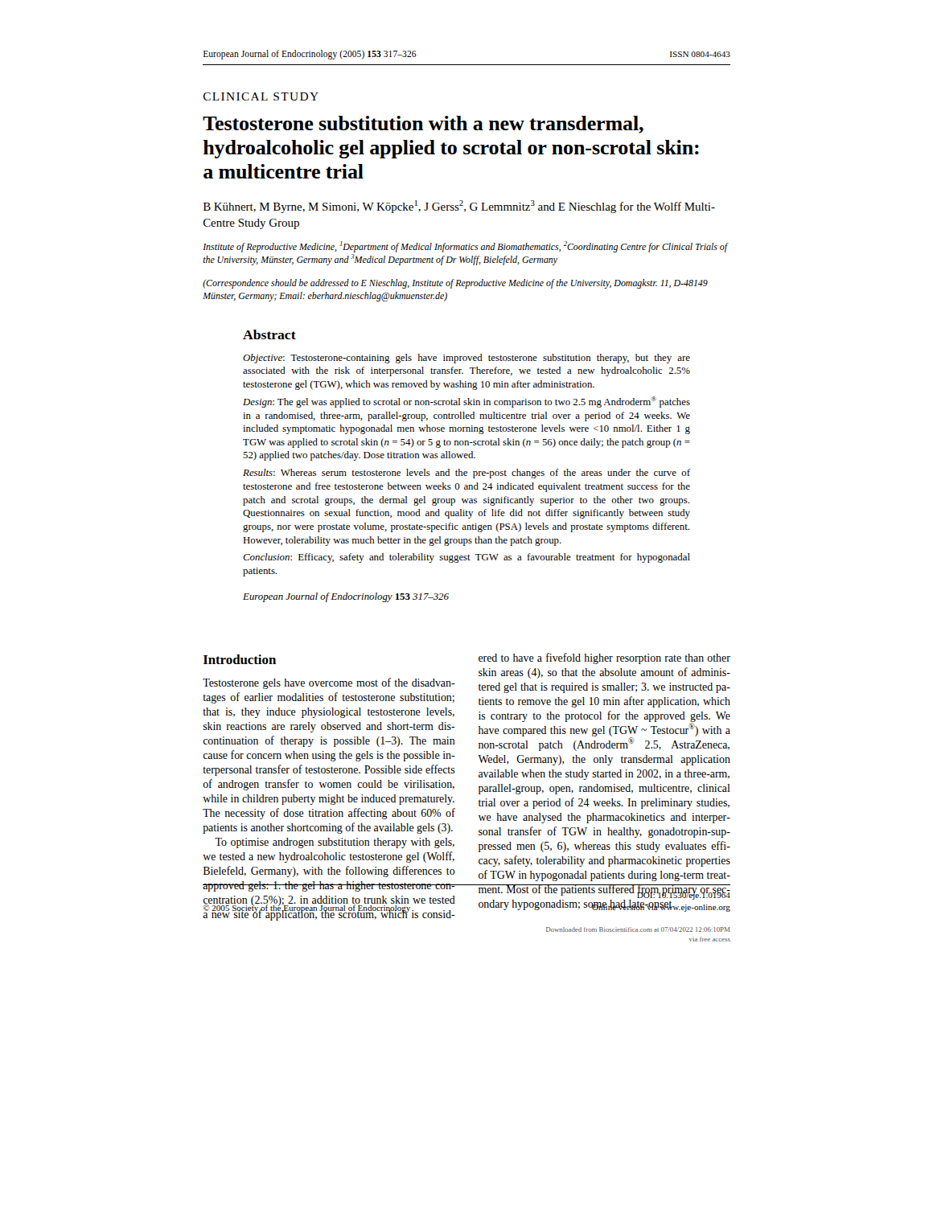European Journal of Endocrinology (2005) 153 317–326
ISSN 0804-4643
CLINICAL STUDY
Testosterone substitution with a new transdermal,
hydroalcoholic gel applied to scrotal or non-scrotal skin:
a multicentre trial
B Kühnert, M Byrne, M Simoni, W Köpcke1, J Gerss2, G Lemmnitz3 and E Nieschlag for the Wolff Multi-Centre Study Group
Institute of Reproductive Medicine, 1Department of Medical Informatics and Biomathematics, 2Coordinating Centre for Clinical Trials of the University, Münster, Germany and 3Medical Department of Dr Wolff, Bielefeld, Germany
(Correspondence should be addressed to E Nieschlag, Institute of Reproductive Medicine of the University, Domagkstr. 11, D-48149 Münster, Germany; Email: eberhard.nieschlag@ukmuenster.de)
Abstract
Objective: Testosterone-containing gels have improved testosterone substitution therapy, but they are associated with the risk of interpersonal transfer. Therefore, we tested a new hydroalcoholic 2.5% testosterone gel (TGW), which was removed by washing 10 min after administration.
Design: The gel was applied to scrotal or non-scrotal skin in comparison to two 2.5 mg Androderm® patches in a randomised, three-arm, parallel-group, controlled multicentre trial over a period of 24 weeks. We included symptomatic hypogonadal men whose morning testosterone levels were <10 nmol/l. Either 1 g TGW was applied to scrotal skin (n = 54) or 5 g to non-scrotal skin (n = 56) once daily; the patch group (n = 52) applied two patches/day. Dose titration was allowed.
Results: Whereas serum testosterone levels and the pre-post changes of the areas under the curve of testosterone and free testosterone between weeks 0 and 24 indicated equivalent treatment success for the patch and scrotal groups, the dermal gel group was significantly superior to the other two groups. Questionnaires on sexual function, mood and quality of life did not differ significantly between study groups, nor were prostate volume, prostate-specific antigen (PSA) levels and prostate symptoms different. However, tolerability was much better in the gel groups than the patch group.
Conclusion: Efficacy, safety and tolerability suggest TGW as a favourable treatment for hypogonadal patients.
European Journal of Endocrinology 153 317–326
Introduction
Testosterone gels have overcome most of the disadvantages of earlier modalities of testosterone substitution; that is, they induce physiological testosterone levels, skin reactions are rarely observed and short-term discontinuation of therapy is possible (1–3). The main cause for concern when using the gels is the possible interpersonal transfer of testosterone. Possible side effects of androgen transfer to women could be virilisation, while in children puberty might be induced prematurely. The necessity of dose titration affecting about 60% of patients is another shortcoming of the available gels (3).
To optimise androgen substitution therapy with gels, we tested a new hydroalcoholic testosterone gel (Wolff, Bielefeld, Germany), with the following differences to approved gels: 1. the gel has a higher testosterone concentration (2.5%); 2. in addition to trunk skin we tested a new site of application, the scrotum, which is considered to have a fivefold higher resorption rate than other skin areas (4), so that the absolute amount of administered gel that is required is smaller; 3. we instructed patients to remove the gel 10 min after application, which is contrary to the protocol for the approved gels. We have compared this new gel (TGW ~ Testocur®) with a non-scrotal patch (Androderm® 2.5, AstraZeneca, Wedel, Germany), the only transdermal application available when the study started in 2002, in a three-arm, parallel-group, open, randomised, multicentre, clinical trial over a period of 24 weeks. In preliminary studies, we have analysed the pharmacokinetics and interpersonal transfer of TGW in healthy, gonadotropin-suppressed men (5, 6), whereas this study evaluates efficacy, safety, tolerability and pharmacokinetic properties of TGW in hypogonadal patients during long-term treatment. Most of the patients suffered from primary or secondary hypogonadism; some had late-onset
© 2005 Society of the European Journal of Endocrinology
DOI: 10.1530/eje.1.01964
Online version via www.eje-online.org
Downloaded from Bioscientifica.com at 07/04/2022 12:06:10PM
via free access